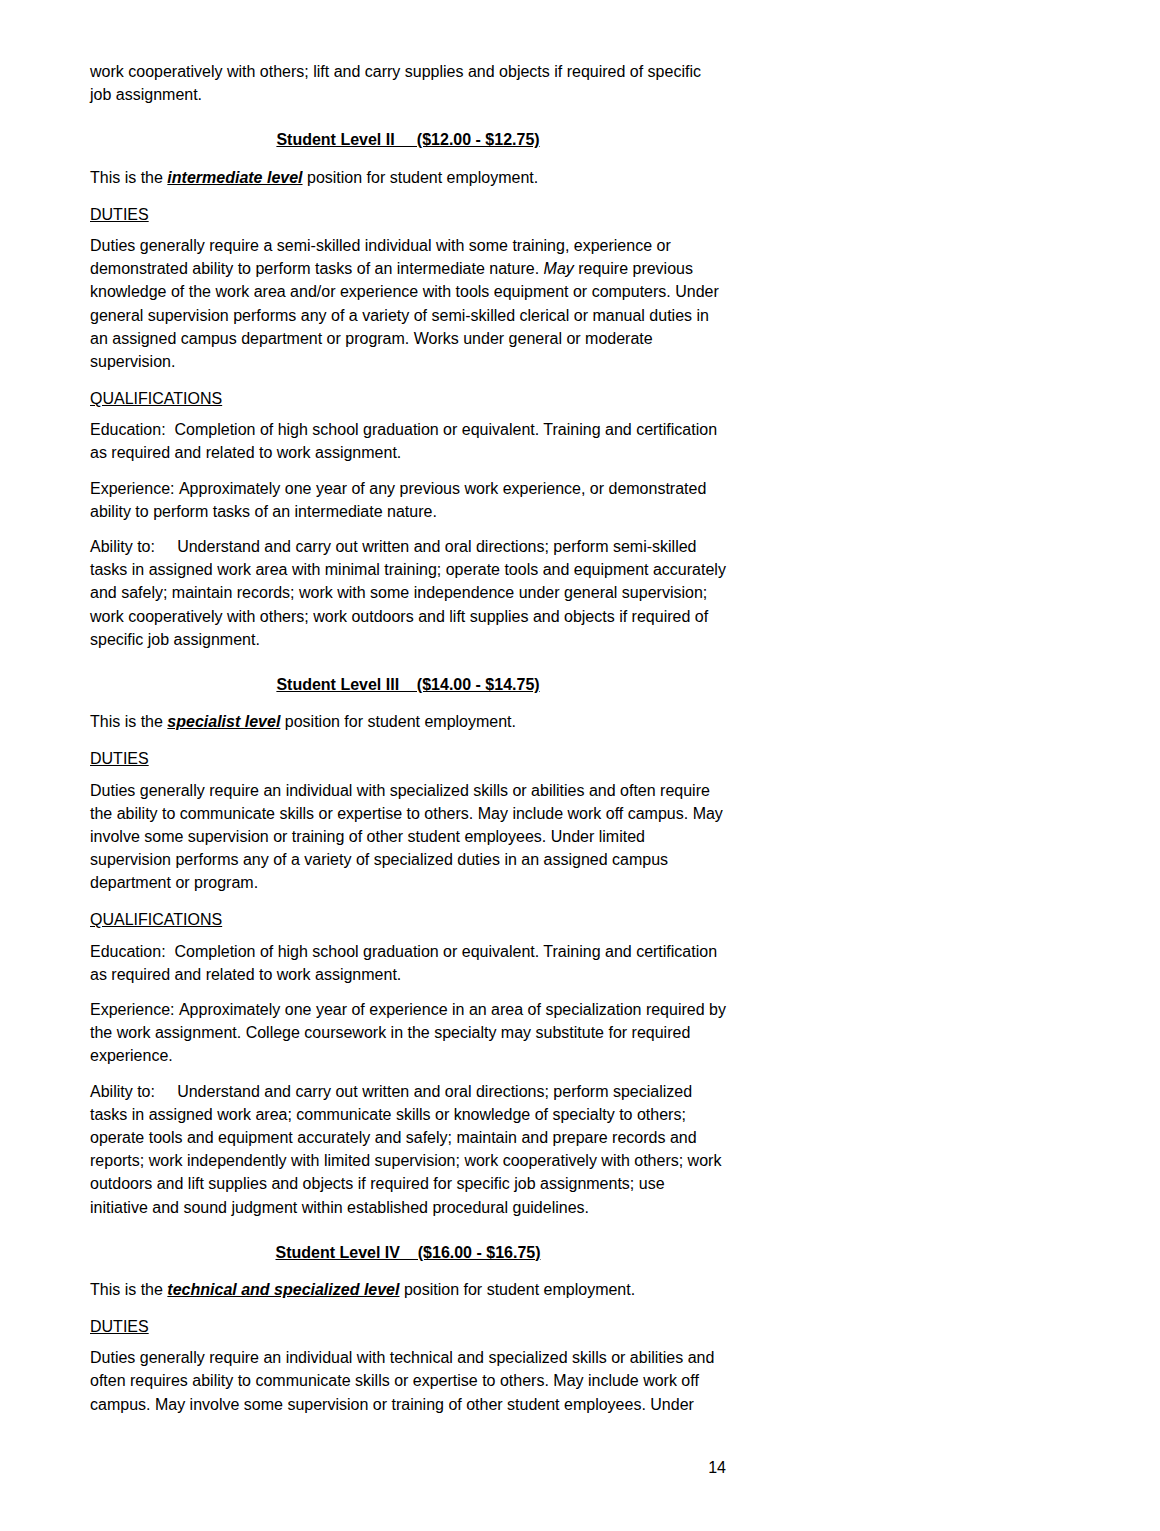work cooperatively with others; lift and carry supplies and objects if required of specific job assignment.
Student Level II ($12.00 - $12.75)
This is the intermediate level position for student employment.
DUTIES
Duties generally require a semi-skilled individual with some training, experience or demonstrated ability to perform tasks of an intermediate nature. May require previous knowledge of the work area and/or experience with tools equipment or computers. Under general supervision performs any of a variety of semi-skilled clerical or manual duties in an assigned campus department or program. Works under general or moderate supervision.
QUALIFICATIONS
Education: Completion of high school graduation or equivalent. Training and certification as required and related to work assignment.
Experience: Approximately one year of any previous work experience, or demonstrated ability to perform tasks of an intermediate nature.
Ability to: Understand and carry out written and oral directions; perform semi-skilled tasks in assigned work area with minimal training; operate tools and equipment accurately and safely; maintain records; work with some independence under general supervision; work cooperatively with others; work outdoors and lift supplies and objects if required of specific job assignment.
Student Level III ($14.00 - $14.75)
This is the specialist level position for student employment.
DUTIES
Duties generally require an individual with specialized skills or abilities and often require the ability to communicate skills or expertise to others. May include work off campus. May involve some supervision or training of other student employees. Under limited supervision performs any of a variety of specialized duties in an assigned campus department or program.
QUALIFICATIONS
Education: Completion of high school graduation or equivalent. Training and certification as required and related to work assignment.
Experience: Approximately one year of experience in an area of specialization required by the work assignment. College coursework in the specialty may substitute for required experience.
Ability to: Understand and carry out written and oral directions; perform specialized tasks in assigned work area; communicate skills or knowledge of specialty to others; operate tools and equipment accurately and safely; maintain and prepare records and reports; work independently with limited supervision; work cooperatively with others; work outdoors and lift supplies and objects if required for specific job assignments; use initiative and sound judgment within established procedural guidelines.
Student Level IV ($16.00 - $16.75)
This is the technical and specialized level position for student employment.
DUTIES
Duties generally require an individual with technical and specialized skills or abilities and often requires ability to communicate skills or expertise to others. May include work off campus. May involve some supervision or training of other student employees. Under
14